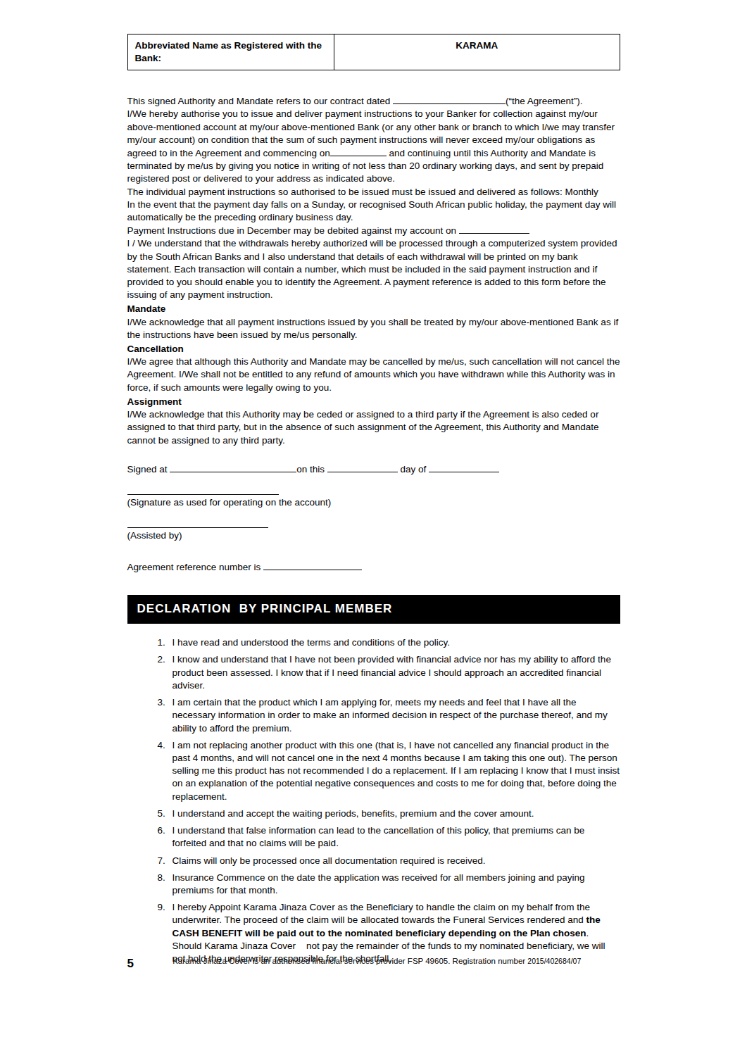| Abbreviated Name as Registered with the Bank: | KARAMA |
This signed Authority and Mandate refers to our contract dated (“the Agreement”).
I/We hereby authorise you to issue and deliver payment instructions to your Banker for collection against my/our above-mentioned account at my/our above-mentioned Bank (or any other bank or branch to which I/we may transfer my/our account) on condition that the sum of such payment instructions will never exceed my/our obligations as agreed to in the Agreement and commencing on and continuing until this Authority and Mandate is terminated by me/us by giving you notice in writing of not less than 20 ordinary working days, and sent by prepaid registered post or delivered to your address as indicated above.
The individual payment instructions so authorised to be issued must be issued and delivered as follows: Monthly
In the event that the payment day falls on a Sunday, or recognised South African public holiday, the payment day will automatically be the preceding ordinary business day.
Payment Instructions due in December may be debited against my account on
I / We understand that the withdrawals hereby authorized will be processed through a computerized system provided by the South African Banks and I also understand that details of each withdrawal will be printed on my bank statement. Each transaction will contain a number, which must be included in the said payment instruction and if provided to you should enable you to identify the Agreement. A payment reference is added to this form before the issuing of any payment instruction.
Mandate
I/We acknowledge that all payment instructions issued by you shall be treated by my/our above-mentioned Bank as if the instructions have been issued by me/us personally.
Cancellation
I/We agree that although this Authority and Mandate may be cancelled by me/us, such cancellation will not cancel the Agreement. I/We shall not be entitled to any refund of amounts which you have withdrawn while this Authority was in force, if such amounts were legally owing to you.
Assignment
I/We acknowledge that this Authority may be ceded or assigned to a third party if the Agreement is also ceded or assigned to that third party, but in the absence of such assignment of the Agreement, this Authority and Mandate cannot be assigned to any third party.
Signed at on this day of
(Signature as used for operating on the account)
(Assisted by)
Agreement reference number is
DECLARATION BY PRINCIPAL MEMBER
I have read and understood the terms and conditions of the policy.
I know and understand that I have not been provided with financial advice nor has my ability to afford the product been assessed. I know that if I need financial advice I should approach an accredited financial adviser.
I am certain that the product which I am applying for, meets my needs and feel that I have all the necessary information in order to make an informed decision in respect of the purchase thereof, and my ability to afford the premium.
I am not replacing another product with this one (that is, I have not cancelled any financial product in the past 4 months, and will not cancel one in the next 4 months because I am taking this one out). The person selling me this product has not recommended I do a replacement. If I am replacing I know that I must insist on an explanation of the potential negative consequences and costs to me for doing that, before doing the replacement.
I understand and accept the waiting periods, benefits, premium and the cover amount.
I understand that false information can lead to the cancellation of this policy, that premiums can be forfeited and that no claims will be paid.
Claims will only be processed once all documentation required is received.
Insurance Commence on the date the application was received for all members joining and paying premiums for that month.
I hereby Appoint Karama Jinaza Cover as the Beneficiary to handle the claim on my behalf from the underwriter. The proceed of the claim will be allocated towards the Funeral Services rendered and the CASH BENEFIT will be paid out to the nominated beneficiary depending on the Plan chosen. Should Karama Jinaza Cover not pay the remainder of the funds to my nominated beneficiary, we will not hold the underwriter responsible for the shortfall,
5
Karama Jinaza Cover is an authorised financial services provider FSP 49605. Registration number 2015/402684/07